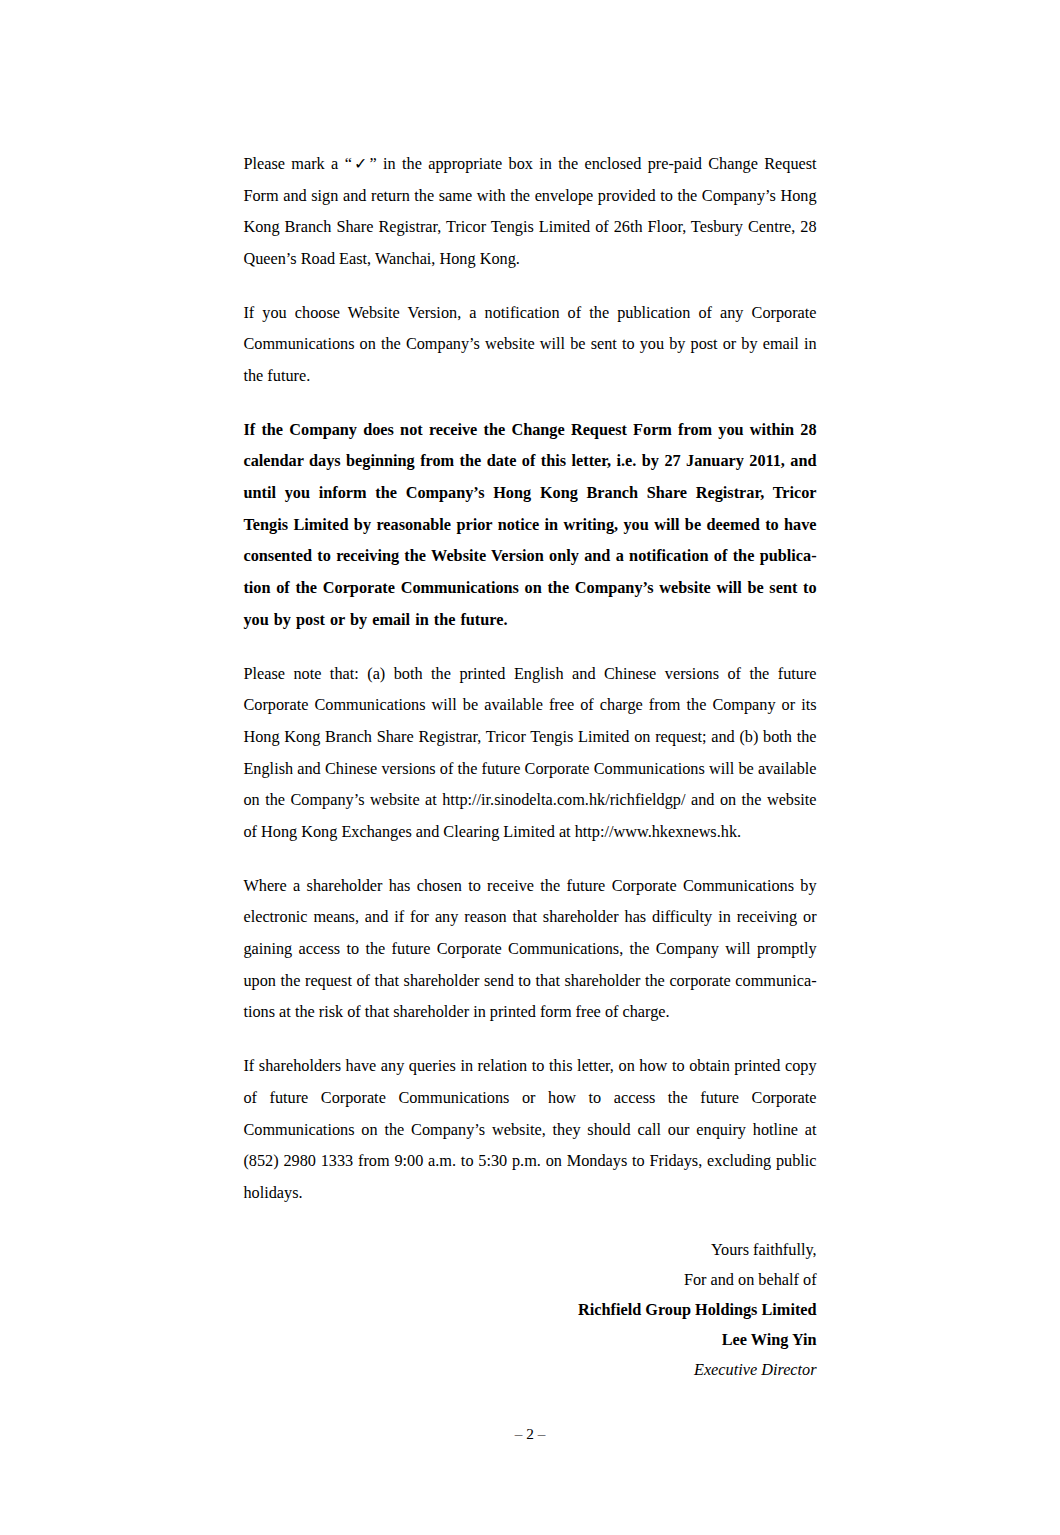Please mark a “✓” in the appropriate box in the enclosed pre-paid Change Request Form and sign and return the same with the envelope provided to the Company’s Hong Kong Branch Share Registrar, Tricor Tengis Limited of 26th Floor, Tesbury Centre, 28 Queen’s Road East, Wanchai, Hong Kong.
If you choose Website Version, a notification of the publication of any Corporate Communications on the Company’s website will be sent to you by post or by email in the future.
If the Company does not receive the Change Request Form from you within 28 calendar days beginning from the date of this letter, i.e. by 27 January 2011, and until you inform the Company’s Hong Kong Branch Share Registrar, Tricor Tengis Limited by reasonable prior notice in writing, you will be deemed to have consented to receiving the Website Version only and a notification of the publication of the Corporate Communications on the Company’s website will be sent to you by post or by email in the future.
Please note that: (a) both the printed English and Chinese versions of the future Corporate Communications will be available free of charge from the Company or its Hong Kong Branch Share Registrar, Tricor Tengis Limited on request; and (b) both the English and Chinese versions of the future Corporate Communications will be available on the Company’s website at http://ir.sinodelta.com.hk/richfieldgp/ and on the website of Hong Kong Exchanges and Clearing Limited at http://www.hkexnews.hk.
Where a shareholder has chosen to receive the future Corporate Communications by electronic means, and if for any reason that shareholder has difficulty in receiving or gaining access to the future Corporate Communications, the Company will promptly upon the request of that shareholder send to that shareholder the corporate communications at the risk of that shareholder in printed form free of charge.
If shareholders have any queries in relation to this letter, on how to obtain printed copy of future Corporate Communications or how to access the future Corporate Communications on the Company’s website, they should call our enquiry hotline at (852) 2980 1333 from 9:00 a.m. to 5:30 p.m. on Mondays to Fridays, excluding public holidays.
Yours faithfully, For and on behalf of Richfield Group Holdings Limited Lee Wing Yin Executive Director
– 2 –